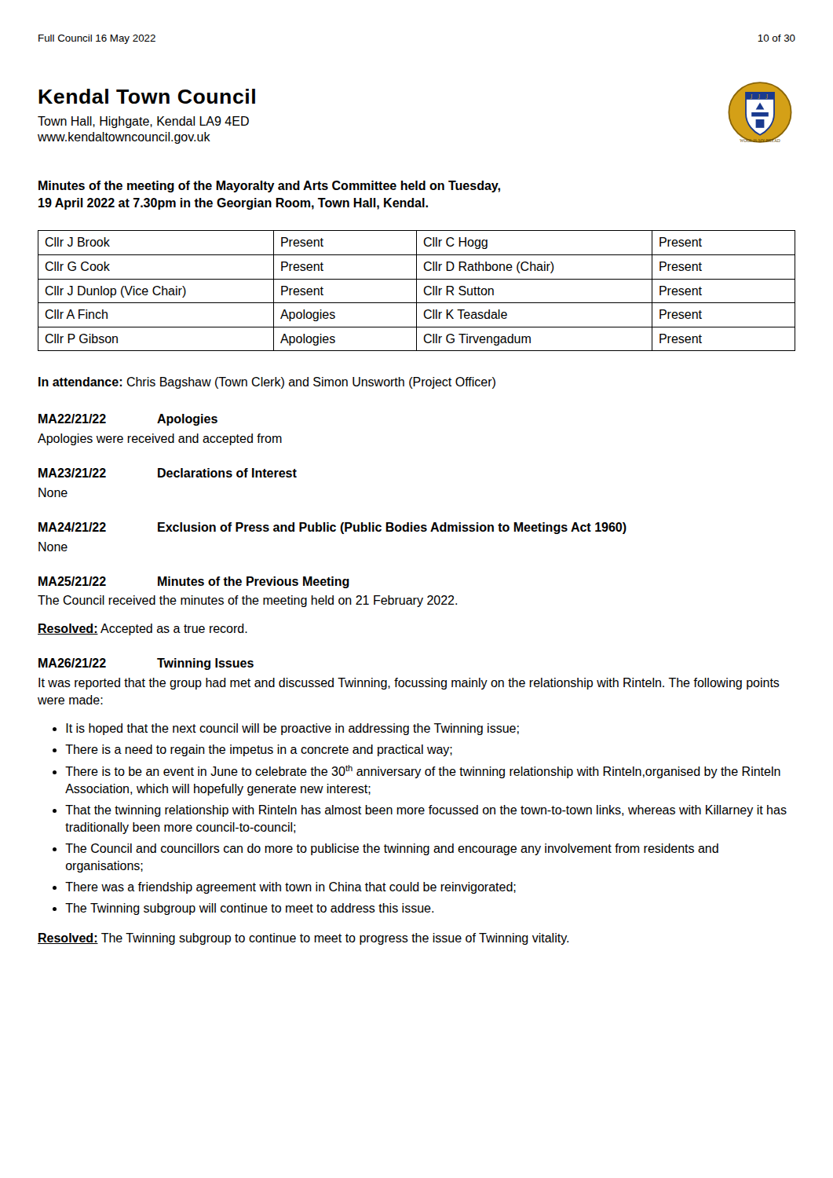Full Council 16 May 2022 10 of 30
J J J WOOL IS MY BREAD
Kendal Town Council
Town Hall, Highgate, Kendal LA9 4ED
www.kendaltowncouncil.gov.uk
Minutes of the meeting of the Mayoralty and Arts Committee held on Tuesday,
19 April 2022 at 7.30pm in the Georgian Room, Town Hall, Kendal.
| Cllr J Brook | Present | Cllr C Hogg | Present |
| Cllr G Cook | Present | Cllr D Rathbone (Chair) | Present |
| Cllr J Dunlop (Vice Chair) | Present | Cllr R Sutton | Present |
| Cllr A Finch | Apologies | Cllr K Teasdale | Present |
| Cllr P Gibson | Apologies | Cllr G Tirvengadum | Present |
In attendance: Chris Bagshaw (Town Clerk) and Simon Unsworth (Project Officer)
MA22/21/22 Apologies
Apologies were received and accepted from
MA23/21/22 Declarations of Interest
None
MA24/21/22 Exclusion of Press and Public (Public Bodies Admission to Meetings Act 1960)
None
MA25/21/22 Minutes of the Previous Meeting
The Council received the minutes of the meeting held on 21 February 2022.
Resolved: Accepted as a true record.
MA26/21/22 Twinning Issues
It was reported that the group had met and discussed Twinning, focussing mainly on the relationship with Rinteln. The following points were made:
It is hoped that the next council will be proactive in addressing the Twinning issue;
There is a need to regain the impetus in a concrete and practical way;
There is to be an event in June to celebrate the 30th anniversary of the twinning relationship with Rinteln,organised by the Rinteln Association, which will hopefully generate new interest;
That the twinning relationship with Rinteln has almost been more focussed on the town-to-town links, whereas with Killarney it has traditionally been more council-to-council;
The Council and councillors can do more to publicise the twinning and encourage any involvement from residents and organisations;
There was a friendship agreement with town in China that could be reinvigorated;
The Twinning subgroup will continue to meet to address this issue.
Resolved: The Twinning subgroup to continue to meet to progress the issue of Twinning vitality.